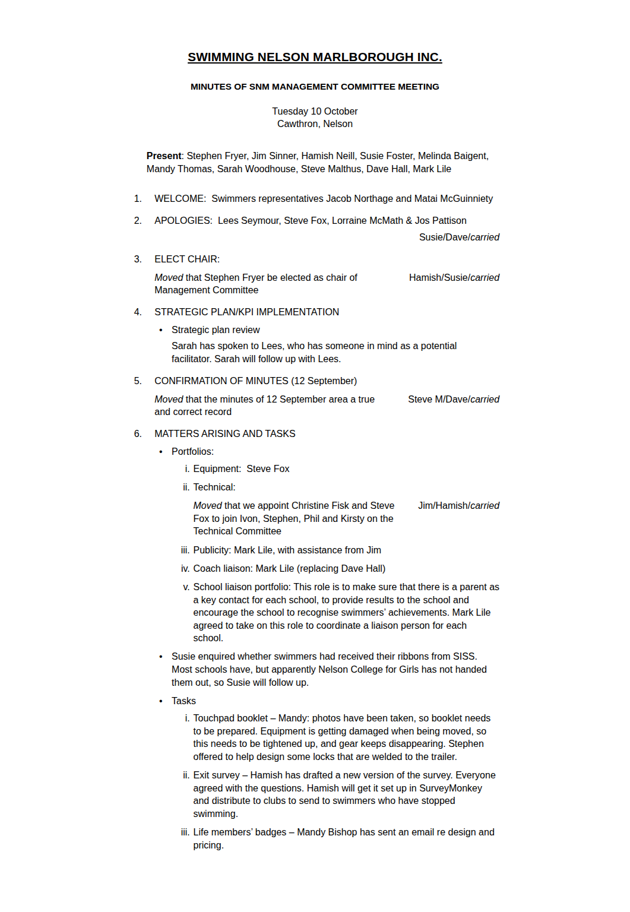SWIMMING NELSON MARLBOROUGH INC.
MINUTES OF SNM MANAGEMENT COMMITTEE MEETING
Tuesday 10 October
Cawthron, Nelson
Present: Stephen Fryer, Jim Sinner, Hamish Neill, Susie Foster, Melinda Baigent, Mandy Thomas, Sarah Woodhouse, Steve Malthus, Dave Hall, Mark Lile
WELCOME: Swimmers representatives Jacob Northage and Matai McGuinniety
APOLOGIES: Lees Seymour, Steve Fox, Lorraine McMath & Jos Pattison
Susie/Dave/carried
ELECT CHAIR:
Moved that Stephen Fryer be elected as chair of Management Committee Hamish/Susie/carried
STRATEGIC PLAN/KPI IMPLEMENTATION
Strategic plan review
Sarah has spoken to Lees, who has someone in mind as a potential facilitator. Sarah will follow up with Lees.
CONFIRMATION OF MINUTES (12 September)
Moved that the minutes of 12 September area a true and correct record Steve M/Dave/carried
MATTERS ARISING AND TASKS
Portfolios:
Equipment: Steve Fox
Technical:
Moved that we appoint Christine Fisk and Steve Fox to join Ivon, Stephen, Phil and Kirsty on the Technical Committee Jim/Hamish/carried
Publicity: Mark Lile, with assistance from Jim
Coach liaison: Mark Lile (replacing Dave Hall)
School liaison portfolio: This role is to make sure that there is a parent as a key contact for each school, to provide results to the school and encourage the school to recognise swimmers’ achievements. Mark Lile agreed to take on this role to coordinate a liaison person for each school.
Susie enquired whether swimmers had received their ribbons from SISS. Most schools have, but apparently Nelson College for Girls has not handed them out, so Susie will follow up.
Tasks
Touchpad booklet – Mandy: photos have been taken, so booklet needs to be prepared. Equipment is getting damaged when being moved, so this needs to be tightened up, and gear keeps disappearing. Stephen offered to help design some locks that are welded to the trailer.
Exit survey – Hamish has drafted a new version of the survey. Everyone agreed with the questions. Hamish will get it set up in SurveyMonkey and distribute to clubs to send to swimmers who have stopped swimming.
Life members’ badges – Mandy Bishop has sent an email re design and pricing.